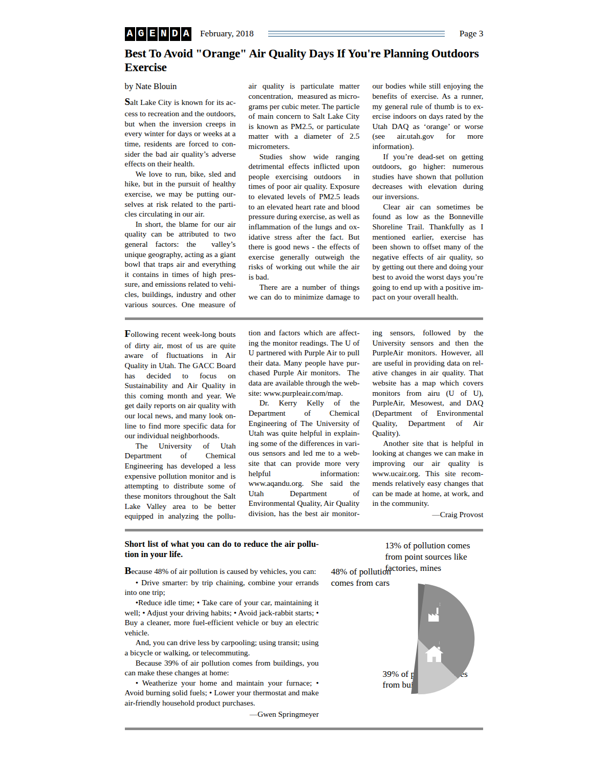AGENDA
February, 2018
Page 3
Best To Avoid "Orange" Air Quality Days If You're Planning Outdoors Exercise
by Nate Blouin
Salt Lake City is known for its access to recreation and the outdoors, but when the inversion creeps in every winter for days or weeks at a time, residents are forced to consider the bad air quality’s adverse effects on their health.
We love to run, bike, sled and hike, but in the pursuit of healthy exercise, we may be putting ourselves at risk related to the particles circulating in our air.
In short, the blame for our air quality can be attributed to two general factors: the valley’s unique geography, acting as a giant bowl that traps air and everything it contains in times of high pressure, and emissions related to vehicles, buildings, industry and other various sources. One measure of air quality is particulate matter concentration, measured as micrograms per cubic meter. The particle of main concern to Salt Lake City is known as PM2.5, or particulate matter with a diameter of 2.5 micrometers.
Studies show wide ranging detrimental effects inflicted upon people exercising outdoors in times of poor air quality. Exposure to elevated levels of PM2.5 leads to an elevated heart rate and blood pressure during exercise, as well as inflammation of the lungs and oxidative stress after the fact. But there is good news - the effects of exercise generally outweigh the risks of working out while the air is bad.
There are a number of things we can do to minimize damage to our bodies while still enjoying the benefits of exercise. As a runner, my general rule of thumb is to exercise indoors on days rated by the Utah DAQ as ‘orange’ or worse (see air.utah.gov for more information).
If you’re dead-set on getting outdoors, go higher: numerous studies have shown that pollution decreases with elevation during our inversions.
Clear air can sometimes be found as low as the Bonneville Shoreline Trail. Thankfully as I mentioned earlier, exercise has been shown to offset many of the negative effects of air quality, so by getting out there and doing your best to avoid the worst days you’re going to end up with a positive impact on your overall health.
Following recent week-long bouts of dirty air, most of us are quite aware of fluctuations in Air Quality in Utah. The GACC Board has decided to focus on Sustainability and Air Quality in this coming month and year. We get daily reports on air quality with our local news, and many look online to find more specific data for our individual neighborhoods.
The University of Utah Department of Chemical Engineering has developed a less expensive pollution monitor and is attempting to distribute some of these monitors throughout the Salt Lake Valley area to be better equipped in analyzing the pollution and factors which are affecting the monitor readings. The U of U partnered with Purple Air to pull their data. Many people have purchased Purple Air monitors. The data are available through the website: www.purpleair.com/map.
Dr. Kerry Kelly of the Department of Chemical Engineering of The University of Utah was quite helpful in explaining some of the differences in various sensors and led me to a website that can provide more very helpful information: www.aqandu.org. She said the Utah Department of Environmental Quality, Air Quality division, has the best air monitoring sensors, followed by the University sensors and then the PurpleAir monitors. However, all are useful in providing data on relative changes in air quality. That website has a map which covers monitors from airu (U of U), PurpleAir, Mesowest, and DAQ (Department of Environmental Quality, Department of Air Quality).
Another site that is helpful in looking at changes we can make in improving our air quality is www.ucair.org. This site recommends relatively easy changes that can be made at home, at work, and in the community.
—Craig Provost
Short list of what you can do to reduce the air pollution in your life.
Because 48% of air pollution is caused by vehicles, you can:
• Drive smarter: by trip chaining, combine your errands into one trip;
•Reduce idle time; • Take care of your car, maintaining it well; • Adjust your driving habits; • Avoid jack-rabbit starts; • Buy a cleaner, more fuel-efficient vehicle or buy an electric vehicle.
And, you can drive less by carpooling; using transit; using a bicycle or walking, or telecommuting.
Because 39% of air pollution comes from buildings, you can make these changes at home:
• Weatherize your home and maintain your furnace; • Avoid burning solid fuels; • Lower your thermostat and make air-friendly household product purchases.
—Gwen Springmeyer
13% of pollution comes from point sources like factories, mines
48% of pollution comes from cars
39% of pollution comes from buildings